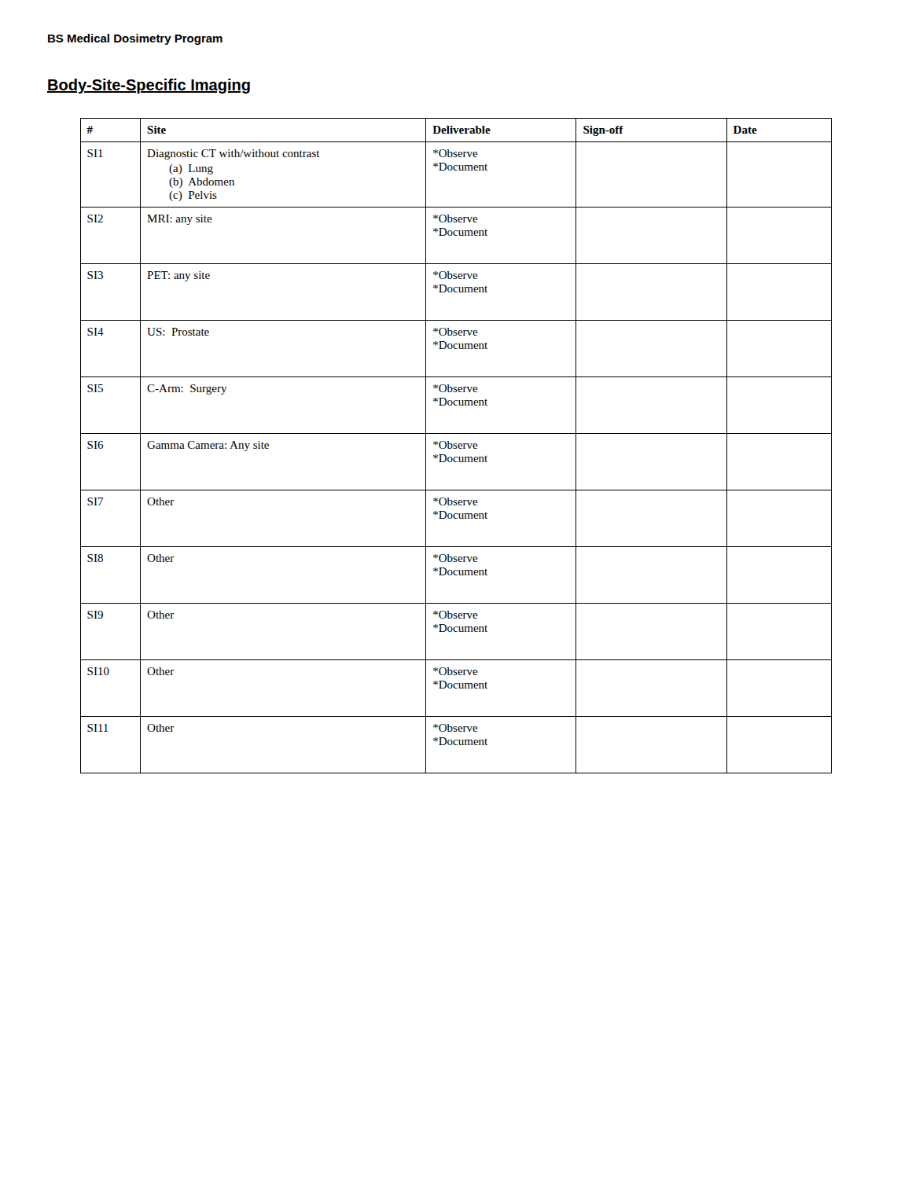BS Medical Dosimetry Program
Body-Site-Specific Imaging
| # | Site | Deliverable | Sign-off | Date |
| --- | --- | --- | --- | --- |
| SI1 | Diagnostic CT with/without contrast (a) Lung (b) Abdomen (c) Pelvis | *Observe *Document | | |
| SI2 | MRI: any site | *Observe *Document | | |
| SI3 | PET: any site | *Observe *Document | | |
| SI4 | US: Prostate | *Observe *Document | | |
| SI5 | C-Arm: Surgery | *Observe *Document | | |
| SI6 | Gamma Camera: Any site | *Observe *Document | | |
| SI7 | Other | *Observe *Document | | |
| SI8 | Other | *Observe *Document | | |
| SI9 | Other | *Observe *Document | | |
| SI10 | Other | *Observe *Document | | |
| SI11 | Other | *Observe *Document | | |